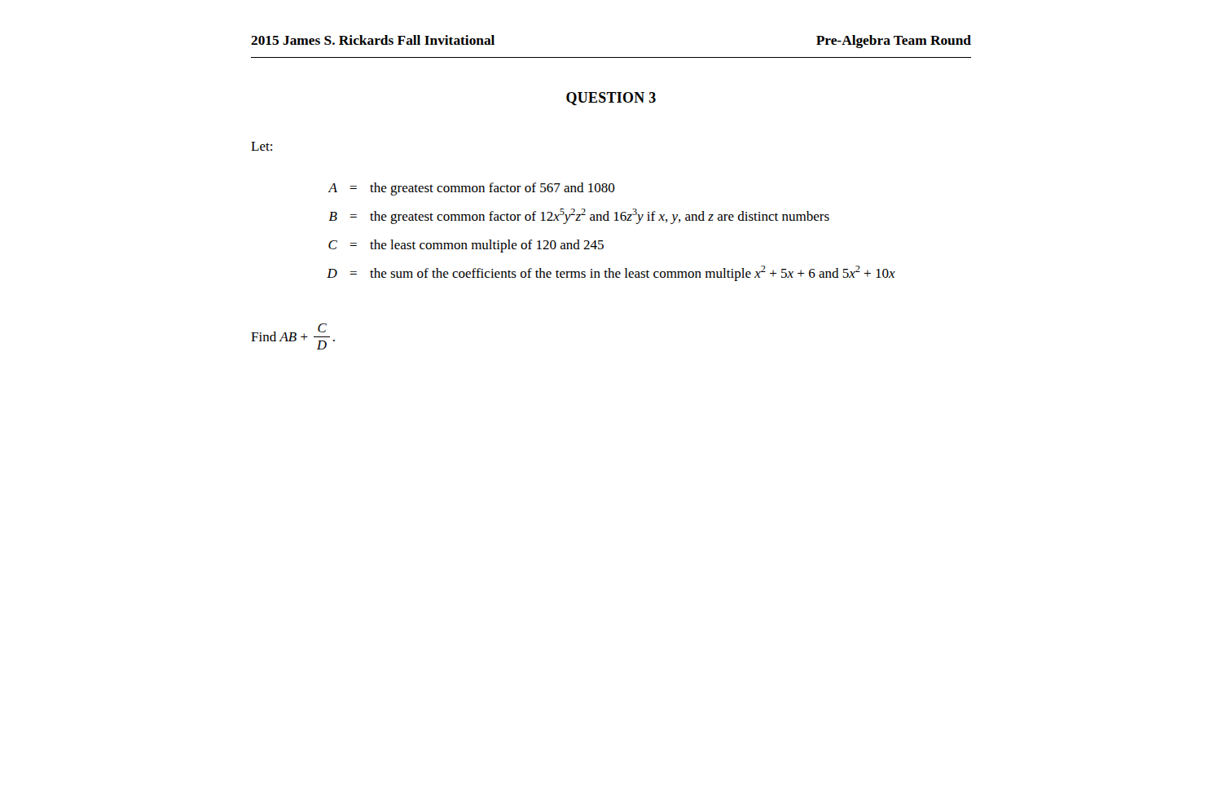2015 James S. Rickards Fall Invitational
Pre-Algebra Team Round
QUESTION 3
Let:
| A | = | the greatest common factor of 567 and 1080 |
| B | = | the greatest common factor of 12 x 5 y 2 z 2 and 16 z 3 y if x , y , and z are distinct numbers |
| C | = | the least common multiple of 120 and 245 |
| D | = | the sum of the coefficients of the terms in the least common multiple x 2 + 5 x + 6 and 5 x 2 + 10 x |
Find AB + CD.